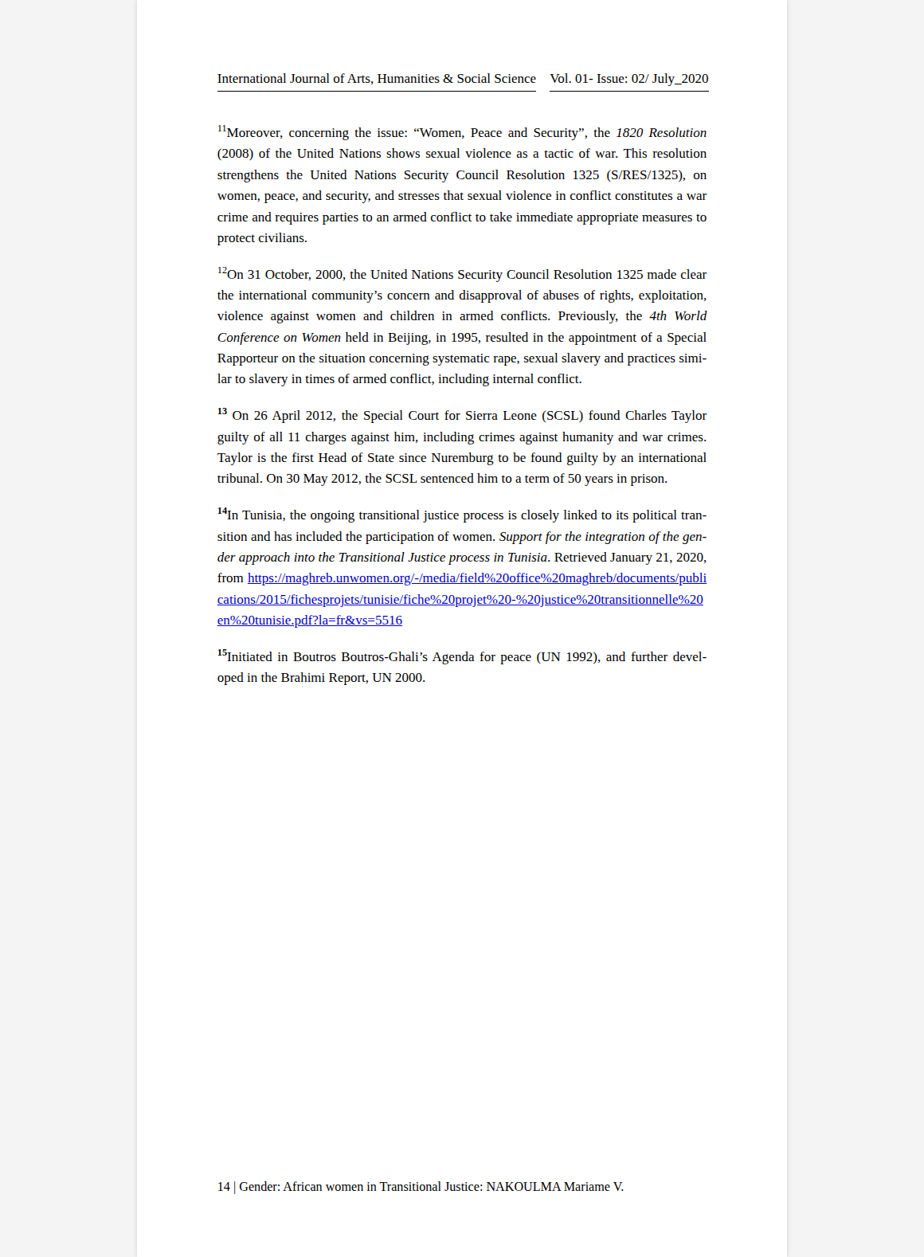International Journal of Arts, Humanities & Social Science Vol. 01- Issue: 02/ July_2020
11Moreover, concerning the issue: “Women, Peace and Security”, the 1820 Resolution (2008) of the United Nations shows sexual violence as a tactic of war. This resolution strengthens the United Nations Security Council Resolution 1325 (S/RES/1325), on women, peace, and security, and stresses that sexual violence in conflict constitutes a war crime and requires parties to an armed conflict to take immediate appropriate measures to protect civilians.
12On 31 October, 2000, the United Nations Security Council Resolution 1325 made clear the international community’s concern and disapproval of abuses of rights, exploitation, violence against women and children in armed conflicts. Previously, the 4th World Conference on Women held in Beijing, in 1995, resulted in the appointment of a Special Rapporteur on the situation concerning systematic rape, sexual slavery and practices similar to slavery in times of armed conflict, including internal conflict.
13 On 26 April 2012, the Special Court for Sierra Leone (SCSL) found Charles Taylor guilty of all 11 charges against him, including crimes against humanity and war crimes. Taylor is the first Head of State since Nuremburg to be found guilty by an international tribunal. On 30 May 2012, the SCSL sentenced him to a term of 50 years in prison.
14In Tunisia, the ongoing transitional justice process is closely linked to its political transition and has included the participation of women. Support for the integration of the gender approach into the Transitional Justice process in Tunisia. Retrieved January 21, 2020, from https://maghreb.unwomen.org/-/media/field%20office%20maghreb/documents/publications/2015/fichesprojets/tunisie/fiche%20projet%20-%20justice%20transitionnelle%20en%20tunisie.pdf?la=fr&vs=5516
15Initiated in Boutros Boutros-Ghali’s Agenda for peace (UN 1992), and further developed in the Brahimi Report, UN 2000.
14 | Gender: African women in Transitional Justice: NAKOULMA Mariame V.